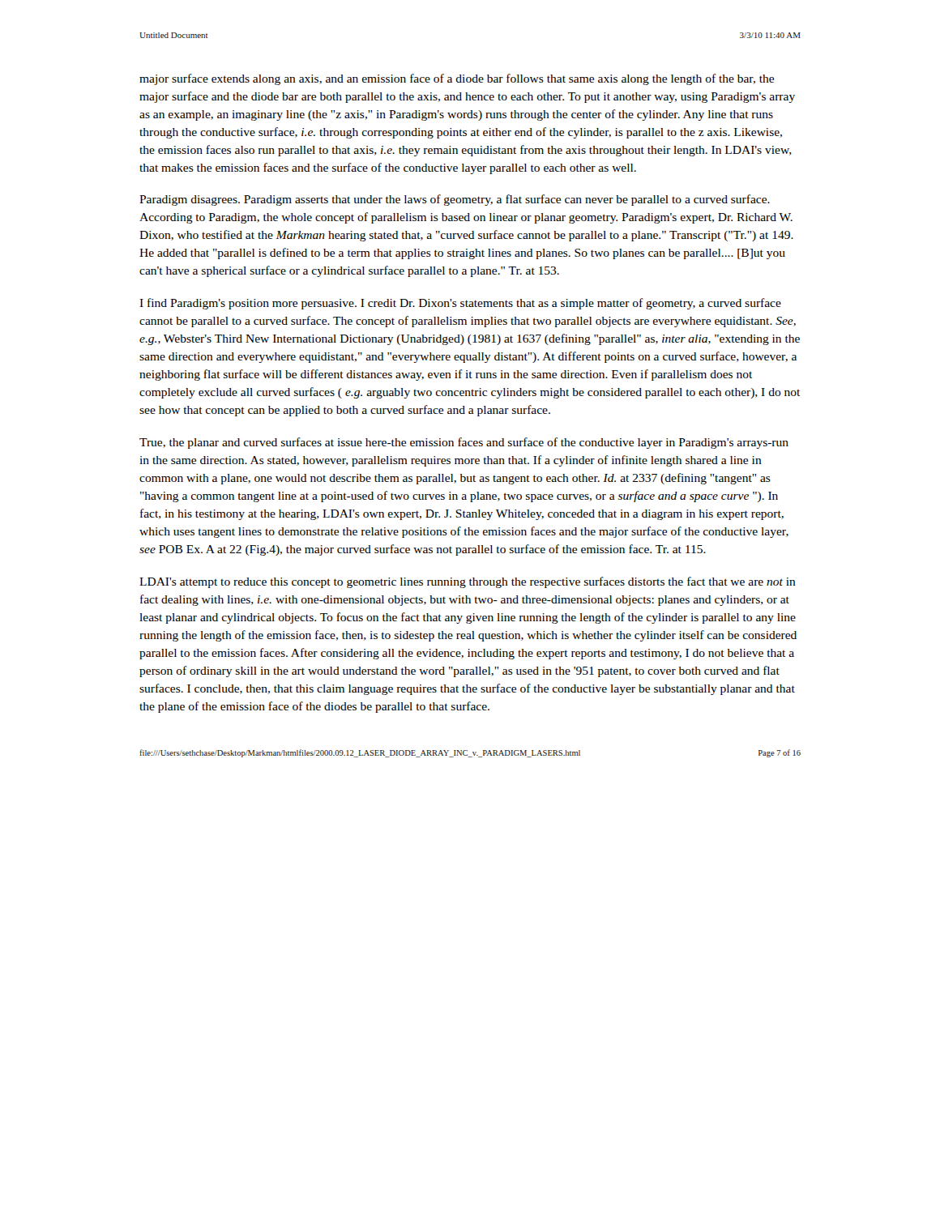Untitled Document
3/3/10 11:40 AM
major surface extends along an axis, and an emission face of a diode bar follows that same axis along the length of the bar, the major surface and the diode bar are both parallel to the axis, and hence to each other. To put it another way, using Paradigm's array as an example, an imaginary line (the "z axis," in Paradigm's words) runs through the center of the cylinder. Any line that runs through the conductive surface, i.e. through corresponding points at either end of the cylinder, is parallel to the z axis. Likewise, the emission faces also run parallel to that axis, i.e. they remain equidistant from the axis throughout their length. In LDAI's view, that makes the emission faces and the surface of the conductive layer parallel to each other as well.
Paradigm disagrees. Paradigm asserts that under the laws of geometry, a flat surface can never be parallel to a curved surface. According to Paradigm, the whole concept of parallelism is based on linear or planar geometry. Paradigm's expert, Dr. Richard W. Dixon, who testified at the Markman hearing stated that, a "curved surface cannot be parallel to a plane." Transcript ("Tr.") at 149. He added that "parallel is defined to be a term that applies to straight lines and planes. So two planes can be parallel.... [B]ut you can't have a spherical surface or a cylindrical surface parallel to a plane." Tr. at 153.
I find Paradigm's position more persuasive. I credit Dr. Dixon's statements that as a simple matter of geometry, a curved surface cannot be parallel to a curved surface. The concept of parallelism implies that two parallel objects are everywhere equidistant. See, e.g., Webster's Third New International Dictionary (Unabridged) (1981) at 1637 (defining "parallel" as, inter alia, "extending in the same direction and everywhere equidistant," and "everywhere equally distant"). At different points on a curved surface, however, a neighboring flat surface will be different distances away, even if it runs in the same direction. Even if parallelism does not completely exclude all curved surfaces ( e.g. arguably two concentric cylinders might be considered parallel to each other), I do not see how that concept can be applied to both a curved surface and a planar surface.
True, the planar and curved surfaces at issue here-the emission faces and surface of the conductive layer in Paradigm's arrays-run in the same direction. As stated, however, parallelism requires more than that. If a cylinder of infinite length shared a line in common with a plane, one would not describe them as parallel, but as tangent to each other. Id. at 2337 (defining "tangent" as "having a common tangent line at a point-used of two curves in a plane, two space curves, or a surface and a space curve "). In fact, in his testimony at the hearing, LDAI's own expert, Dr. J. Stanley Whiteley, conceded that in a diagram in his expert report, which uses tangent lines to demonstrate the relative positions of the emission faces and the major surface of the conductive layer, see POB Ex. A at 22 (Fig.4), the major curved surface was not parallel to surface of the emission face. Tr. at 115.
LDAI's attempt to reduce this concept to geometric lines running through the respective surfaces distorts the fact that we are not in fact dealing with lines, i.e. with one-dimensional objects, but with two- and three-dimensional objects: planes and cylinders, or at least planar and cylindrical objects. To focus on the fact that any given line running the length of the cylinder is parallel to any line running the length of the emission face, then, is to sidestep the real question, which is whether the cylinder itself can be considered parallel to the emission faces. After considering all the evidence, including the expert reports and testimony, I do not believe that a person of ordinary skill in the art would understand the word "parallel," as used in the '951 patent, to cover both curved and flat surfaces. I conclude, then, that this claim language requires that the surface of the conductive layer be substantially planar and that the plane of the emission face of the diodes be parallel to that surface.
file:///Users/sethchase/Desktop/Markman/htmlfiles/2000.09.12_LASER_DIODE_ARRAY_INC_v._PARADIGM_LASERS.html
Page 7 of 16